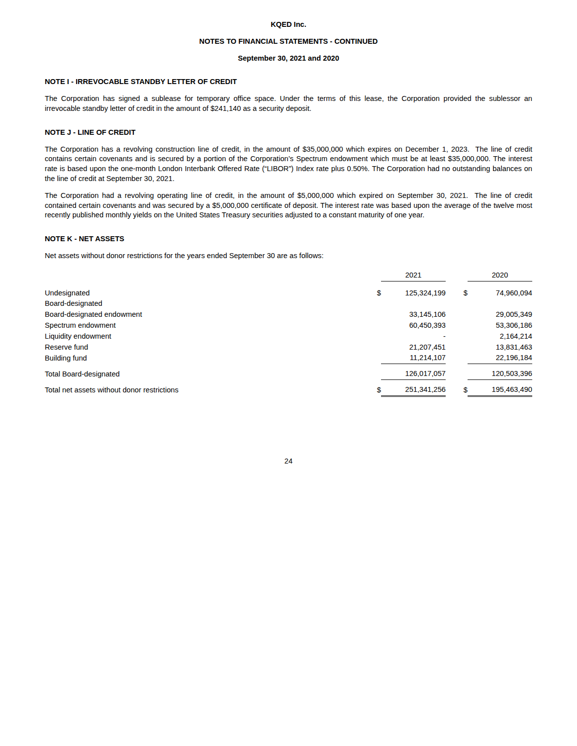KQED Inc.
NOTES TO FINANCIAL STATEMENTS - CONTINUED
September 30, 2021 and 2020
NOTE I - IRREVOCABLE STANDBY LETTER OF CREDIT
The Corporation has signed a sublease for temporary office space. Under the terms of this lease, the Corporation provided the sublessor an irrevocable standby letter of credit in the amount of $241,140 as a security deposit.
NOTE J - LINE OF CREDIT
The Corporation has a revolving construction line of credit, in the amount of $35,000,000 which expires on December 1, 2023. The line of credit contains certain covenants and is secured by a portion of the Corporation’s Spectrum endowment which must be at least $35,000,000. The interest rate is based upon the one-month London Interbank Offered Rate (“LIBOR”) Index rate plus 0.50%. The Corporation had no outstanding balances on the line of credit at September 30, 2021.
The Corporation had a revolving operating line of credit, in the amount of $5,000,000 which expired on September 30, 2021. The line of credit contained certain covenants and was secured by a $5,000,000 certificate of deposit. The interest rate was based upon the average of the twelve most recently published monthly yields on the United States Treasury securities adjusted to a constant maturity of one year.
NOTE K - NET ASSETS
Net assets without donor restrictions for the years ended September 30 are as follows:
| | | | 2021 | | | 2020 |
| Undesignated | | $ | 125,324,199 | | $ | 74,960,094 |
| Board-designated | | | | | | |
| Board-designated endowment | | | 33,145,106 | | | 29,005,349 |
| Spectrum endowment | | | 60,450,393 | | | 53,306,186 |
| Liquidity endowment | | | - | | | 2,164,214 |
| Reserve fund | | | 21,207,451 | | | 13,831,463 |
| Building fund | | | 11,214,107 | | | 22,196,184 |
| Total Board-designated | | | 126,017,057 | | | 120,503,396 |
| Total net assets without donor restrictions | | $ | 251,341,256 | | $ | 195,463,490 |
24